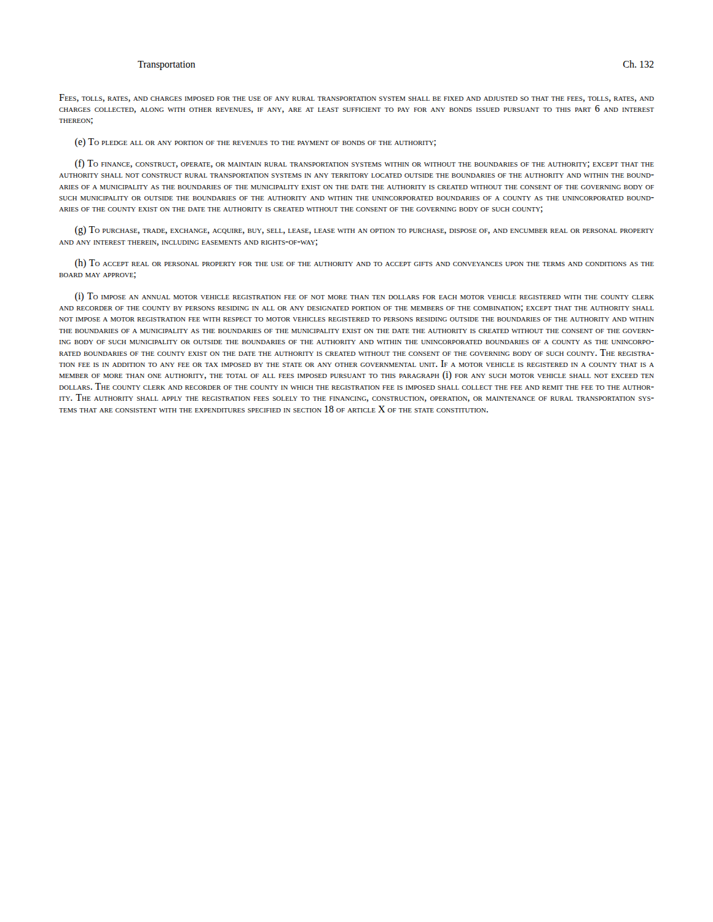Transportation Ch. 132
Fees, tolls, rates, and charges imposed for the use of any rural transportation system shall be fixed and adjusted so that the fees, tolls, rates, and charges collected, along with other revenues, if any, are at least sufficient to pay for any bonds issued pursuant to this part 6 and interest thereon;
(e) To pledge all or any portion of the revenues to the payment of bonds of the authority;
(f) To finance, construct, operate, or maintain rural transportation systems within or without the boundaries of the authority; except that the authority shall not construct rural transportation systems in any territory located outside the boundaries of the authority and within the boundaries of a municipality as the boundaries of the municipality exist on the date the authority is created without the consent of the governing body of such municipality or outside the boundaries of the authority and within the unincorporated boundaries of a county as the unincorporated boundaries of the county exist on the date the authority is created without the consent of the governing body of such county;
(g) To purchase, trade, exchange, acquire, buy, sell, lease, lease with an option to purchase, dispose of, and encumber real or personal property and any interest therein, including easements and rights-of-way;
(h) To accept real or personal property for the use of the authority and to accept gifts and conveyances upon the terms and conditions as the board may approve;
(i) To impose an annual motor vehicle registration fee of not more than ten dollars for each motor vehicle registered with the county clerk and recorder of the county by persons residing in all or any designated portion of the members of the combination; except that the authority shall not impose a motor registration fee with respect to motor vehicles registered to persons residing outside the boundaries of the authority and within the boundaries of a municipality as the boundaries of the municipality exist on the date the authority is created without the consent of the governing body of such municipality or outside the boundaries of the authority and within the unincorporated boundaries of a county as the unincorporated boundaries of the county exist on the date the authority is created without the consent of the governing body of such county. The registration fee is in addition to any fee or tax imposed by the state or any other governmental unit. If a motor vehicle is registered in a county that is a member of more than one authority, the total of all fees imposed pursuant to this paragraph (i) for any such motor vehicle shall not exceed ten dollars. The county clerk and recorder of the county in which the registration fee is imposed shall collect the fee and remit the fee to the authority. The authority shall apply the registration fees solely to the financing, construction, operation, or maintenance of rural transportation systems that are consistent with the expenditures specified in section 18 of article X of the state constitution.